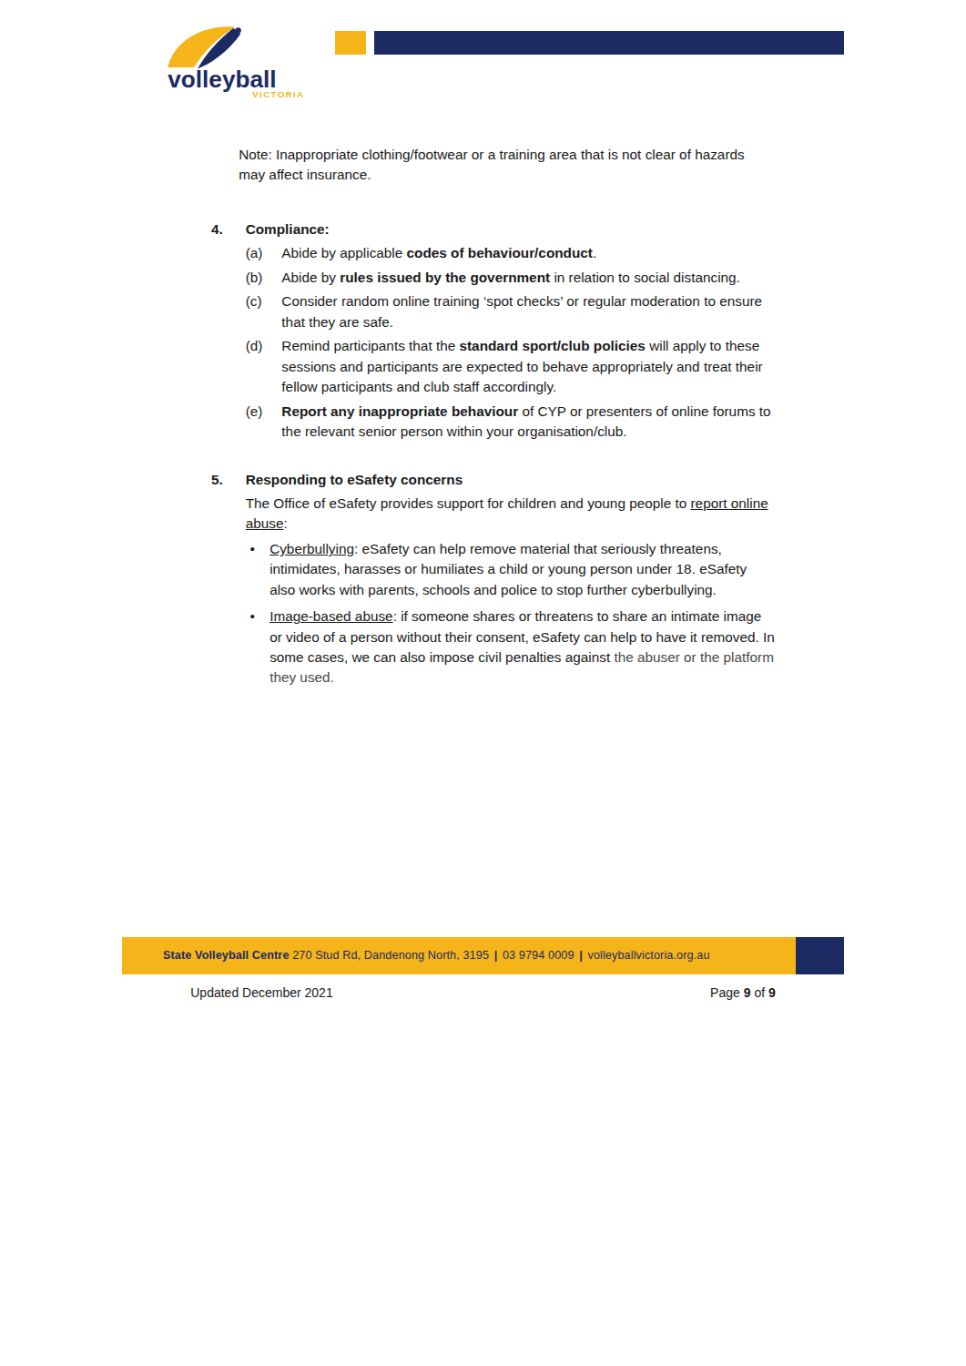volleyball VICTORIA
Note: Inappropriate clothing/footwear or a training area that is not clear of hazards may affect insurance.
4.
Compliance:
(a) Abide by applicable codes of behaviour/conduct.
(b) Abide by rules issued by the government in relation to social distancing.
(c) Consider random online training ‘spot checks’ or regular moderation to ensure that they are safe.
(d) Remind participants that the standard sport/club policies will apply to these sessions and participants are expected to behave appropriately and treat their fellow participants and club staff accordingly.
(e) Report any inappropriate behaviour of CYP or presenters of online forums to the relevant senior person within your organisation/club.
5.
Responding to eSafety concerns
The Office of eSafety provides support for children and young people to report online abuse:
Cyberbullying: eSafety can help remove material that seriously threatens, intimidates, harasses or humiliates a child or young person under 18. eSafety also works with parents, schools and police to stop further cyberbullying.
Image-based abuse: if someone shares or threatens to share an intimate image or video of a person without their consent, eSafety can help to have it removed. In some cases, we can also impose civil penalties against the abuser or the platform they used.
State Volleyball Centre 270 Stud Rd, Dandenong North, 3195 | 03 9794 0009 | volleyballvictoria.org.au
Updated December 2021 Page 9 of 9